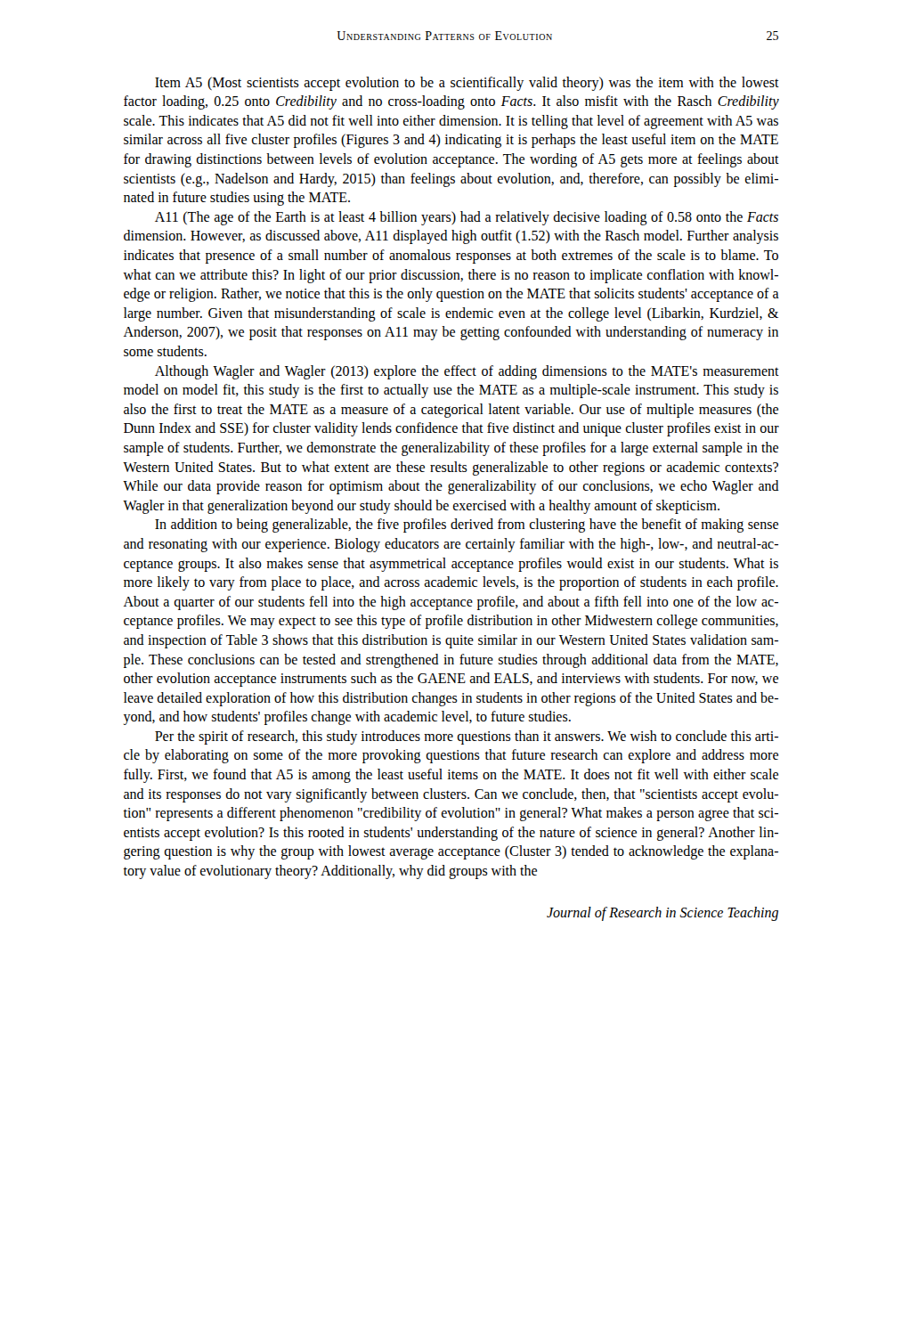Understanding Patterns of Evolution 25
Item A5 (Most scientists accept evolution to be a scientifically valid theory) was the item with the lowest factor loading, 0.25 onto Credibility and no cross-loading onto Facts. It also misfit with the Rasch Credibility scale. This indicates that A5 did not fit well into either dimension. It is telling that level of agreement with A5 was similar across all five cluster profiles (Figures 3 and 4) indicating it is perhaps the least useful item on the MATE for drawing distinctions between levels of evolution acceptance. The wording of A5 gets more at feelings about scientists (e.g., Nadelson and Hardy, 2015) than feelings about evolution, and, therefore, can possibly be eliminated in future studies using the MATE.
A11 (The age of the Earth is at least 4 billion years) had a relatively decisive loading of 0.58 onto the Facts dimension. However, as discussed above, A11 displayed high outfit (1.52) with the Rasch model. Further analysis indicates that presence of a small number of anomalous responses at both extremes of the scale is to blame. To what can we attribute this? In light of our prior discussion, there is no reason to implicate conflation with knowledge or religion. Rather, we notice that this is the only question on the MATE that solicits students' acceptance of a large number. Given that misunderstanding of scale is endemic even at the college level (Libarkin, Kurdziel, & Anderson, 2007), we posit that responses on A11 may be getting confounded with understanding of numeracy in some students.
Although Wagler and Wagler (2013) explore the effect of adding dimensions to the MATE's measurement model on model fit, this study is the first to actually use the MATE as a multiple-scale instrument. This study is also the first to treat the MATE as a measure of a categorical latent variable. Our use of multiple measures (the Dunn Index and SSE) for cluster validity lends confidence that five distinct and unique cluster profiles exist in our sample of students. Further, we demonstrate the generalizability of these profiles for a large external sample in the Western United States. But to what extent are these results generalizable to other regions or academic contexts? While our data provide reason for optimism about the generalizability of our conclusions, we echo Wagler and Wagler in that generalization beyond our study should be exercised with a healthy amount of skepticism.
In addition to being generalizable, the five profiles derived from clustering have the benefit of making sense and resonating with our experience. Biology educators are certainly familiar with the high-, low-, and neutral-acceptance groups. It also makes sense that asymmetrical acceptance profiles would exist in our students. What is more likely to vary from place to place, and across academic levels, is the proportion of students in each profile. About a quarter of our students fell into the high acceptance profile, and about a fifth fell into one of the low acceptance profiles. We may expect to see this type of profile distribution in other Midwestern college communities, and inspection of Table 3 shows that this distribution is quite similar in our Western United States validation sample. These conclusions can be tested and strengthened in future studies through additional data from the MATE, other evolution acceptance instruments such as the GAENE and EALS, and interviews with students. For now, we leave detailed exploration of how this distribution changes in students in other regions of the United States and beyond, and how students' profiles change with academic level, to future studies.
Per the spirit of research, this study introduces more questions than it answers. We wish to conclude this article by elaborating on some of the more provoking questions that future research can explore and address more fully. First, we found that A5 is among the least useful items on the MATE. It does not fit well with either scale and its responses do not vary significantly between clusters. Can we conclude, then, that "scientists accept evolution" represents a different phenomenon "credibility of evolution" in general? What makes a person agree that scientists accept evolution? Is this rooted in students' understanding of the nature of science in general? Another lingering question is why the group with lowest average acceptance (Cluster 3) tended to acknowledge the explanatory value of evolutionary theory? Additionally, why did groups with the
Journal of Research in Science Teaching